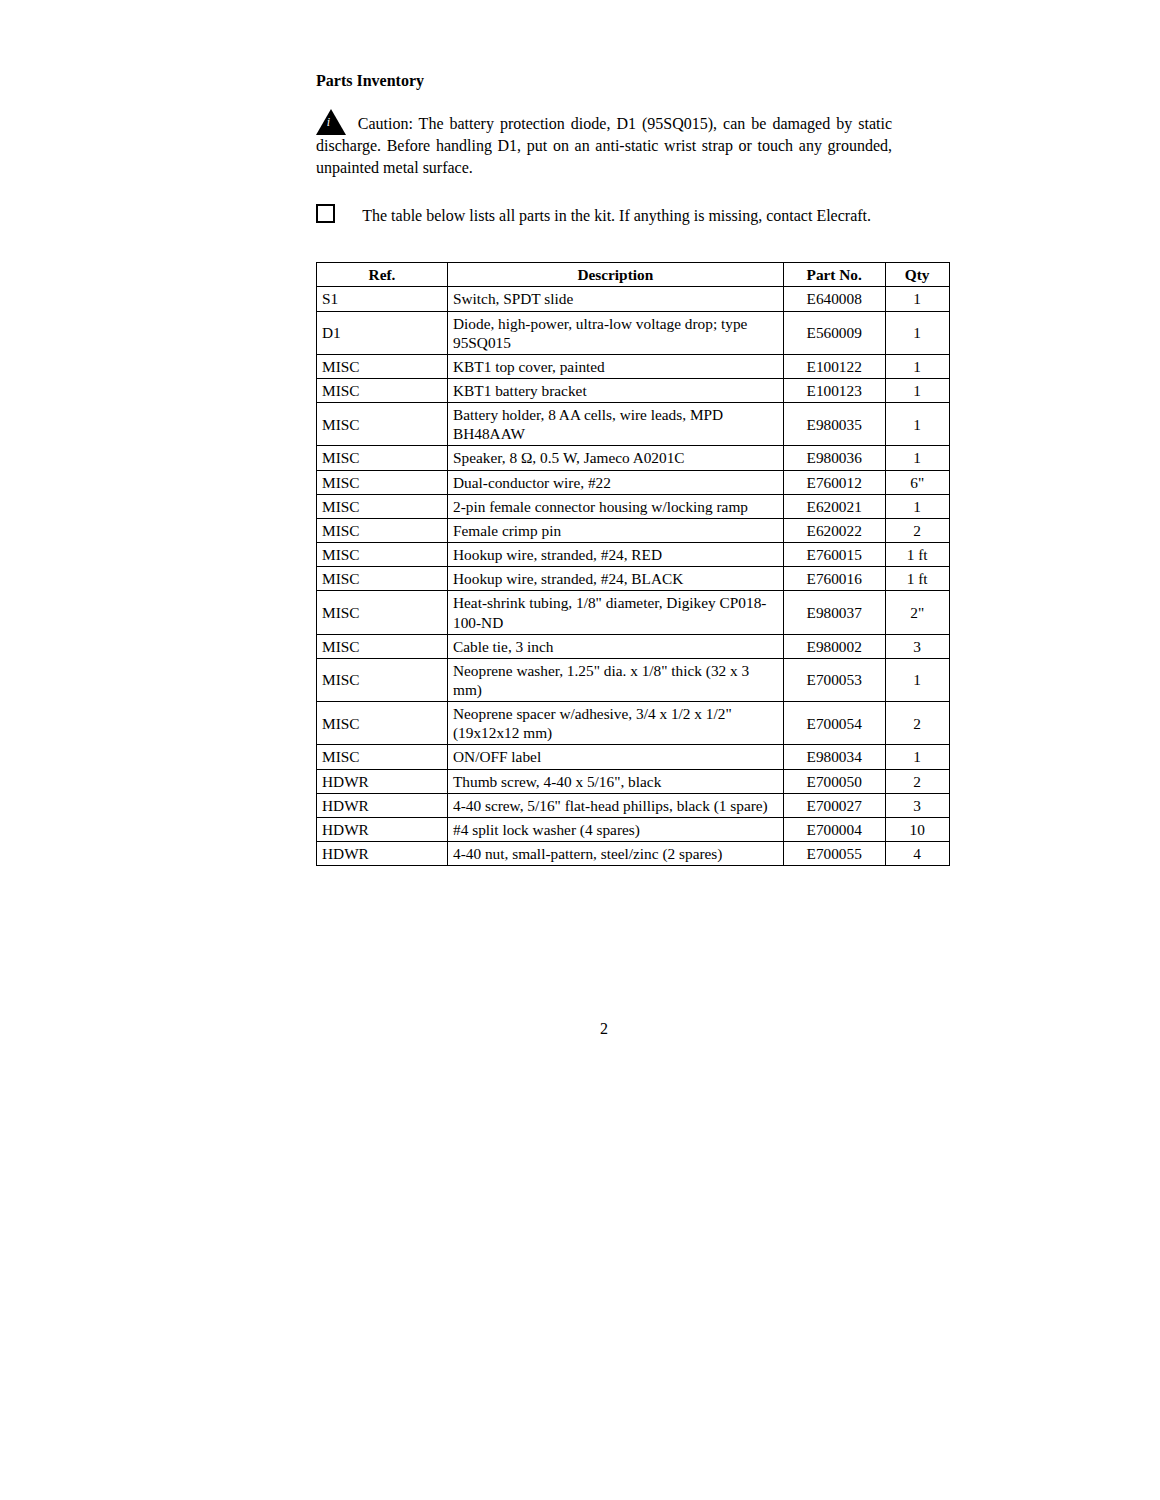Parts Inventory
Caution: The battery protection diode, D1 (95SQ015), can be damaged by static discharge. Before handling D1, put on an anti-static wrist strap or touch any grounded, unpainted metal surface.
The table below lists all parts in the kit. If anything is missing, contact Elecraft.
| Ref. | Description | Part No. | Qty |
| --- | --- | --- | --- |
| S1 | Switch, SPDT slide | E640008 | 1 |
| D1 | Diode, high-power, ultra-low voltage drop; type 95SQ015 | E560009 | 1 |
| MISC | KBT1 top cover, painted | E100122 | 1 |
| MISC | KBT1 battery bracket | E100123 | 1 |
| MISC | Battery holder, 8 AA cells, wire leads, MPD BH48AAW | E980035 | 1 |
| MISC | Speaker, 8 Ω, 0.5 W, Jameco A0201C | E980036 | 1 |
| MISC | Dual-conductor wire, #22 | E760012 | 6" |
| MISC | 2-pin female connector housing w/locking ramp | E620021 | 1 |
| MISC | Female crimp pin | E620022 | 2 |
| MISC | Hookup wire, stranded, #24, RED | E760015 | 1 ft |
| MISC | Hookup wire, stranded, #24, BLACK | E760016 | 1 ft |
| MISC | Heat-shrink tubing, 1/8" diameter, Digikey CP018-100-ND | E980037 | 2" |
| MISC | Cable tie, 3 inch | E980002 | 3 |
| MISC | Neoprene washer, 1.25" dia. x 1/8" thick (32 x 3 mm) | E700053 | 1 |
| MISC | Neoprene spacer w/adhesive, 3/4 x 1/2 x 1/2" (19x12x12 mm) | E700054 | 2 |
| MISC | ON/OFF label | E980034 | 1 |
| HDWR | Thumb screw, 4-40 x 5/16", black | E700050 | 2 |
| HDWR | 4-40 screw, 5/16" flat-head phillips, black (1 spare) | E700027 | 3 |
| HDWR | #4 split lock washer (4 spares) | E700004 | 10 |
| HDWR | 4-40 nut, small-pattern, steel/zinc (2 spares) | E700055 | 4 |
2